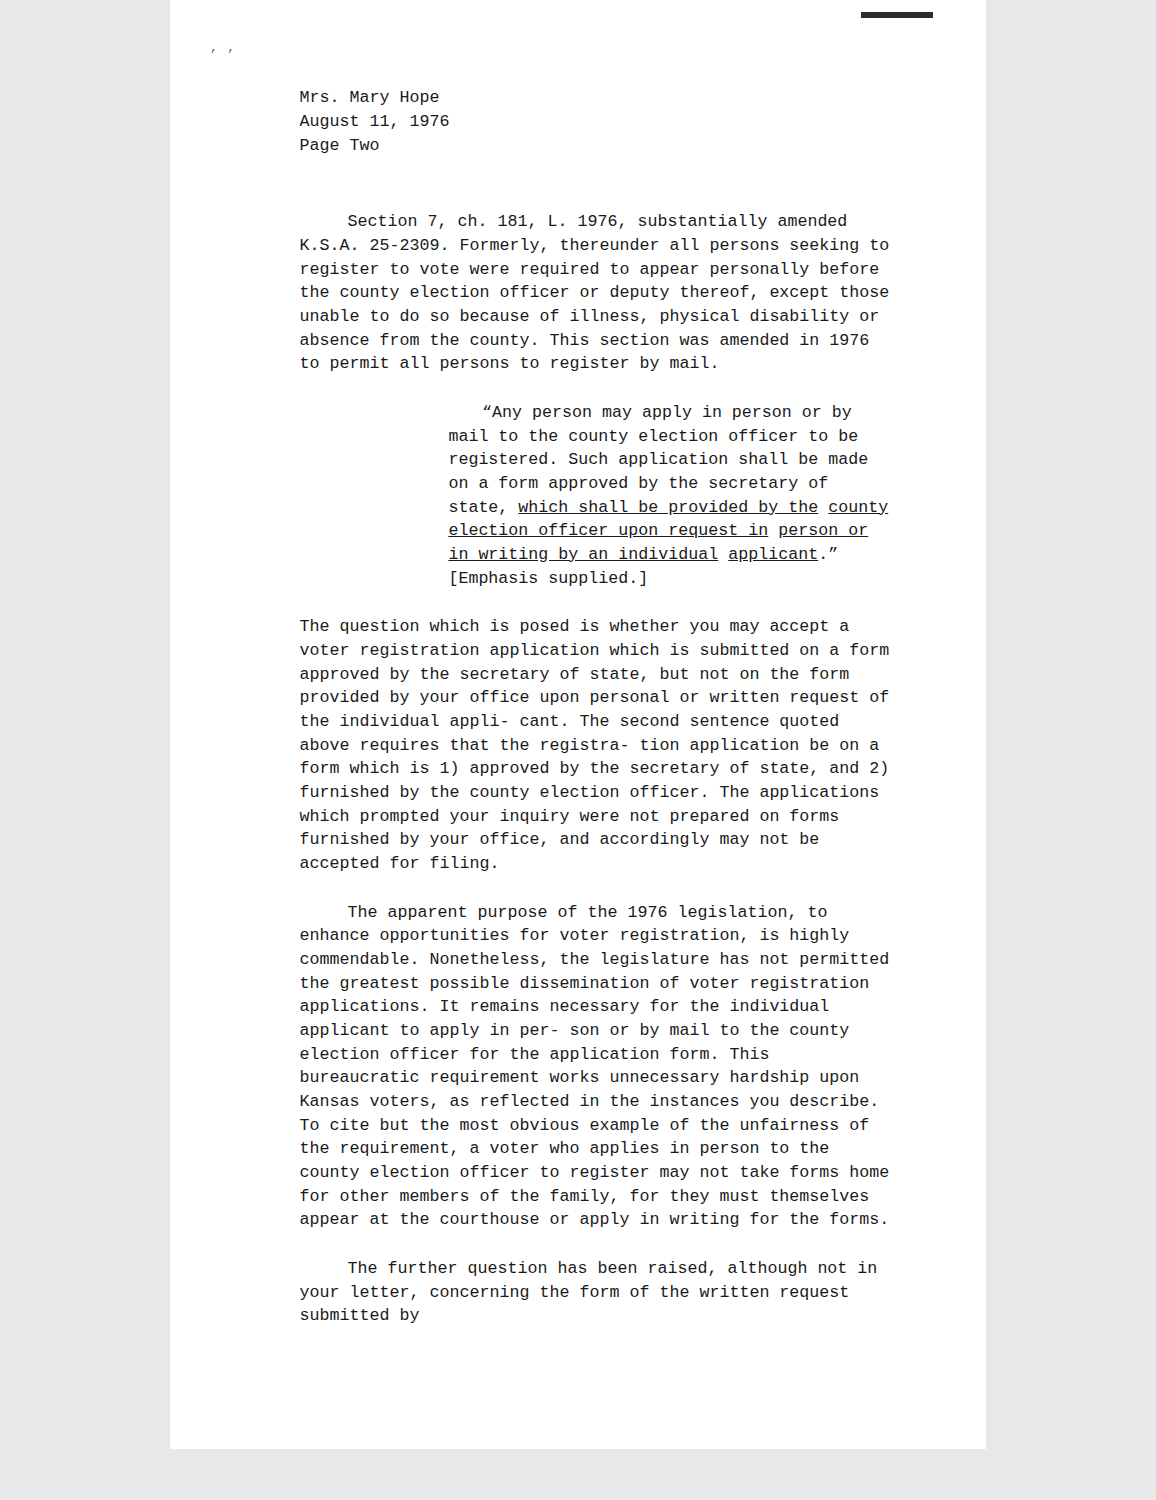, ,
Mrs. Mary Hope
August 11, 1976
Page Two
Section 7, ch. 181, L. 1976, substantially amended K.S.A. 25-2309. Formerly, thereunder all persons seeking to register to vote were required to appear personally before the county election officer or deputy thereof, except those unable to do so because of illness, physical disability or absence from the county. This section was amended in 1976 to permit all persons to register by mail.
“Any person may apply in person or by mail to the county election officer to be registered. Such application shall be made on a form approved by the secretary of state, which shall be provided by the county election officer upon request in person or in writing by an individual applicant.” [Emphasis supplied.]
The question which is posed is whether you may accept a voter registration application which is submitted on a form approved by the secretary of state, but not on the form provided by your office upon personal or written request of the individual appli- cant. The second sentence quoted above requires that the registra- tion application be on a form which is 1) approved by the secretary of state, and 2) furnished by the county election officer. The applications which prompted your inquiry were not prepared on forms furnished by your office, and accordingly may not be accepted for filing.
The apparent purpose of the 1976 legislation, to enhance opportunities for voter registration, is highly commendable. Nonetheless, the legislature has not permitted the greatest possible dissemination of voter registration applications. It remains necessary for the individual applicant to apply in per- son or by mail to the county election officer for the application form. This bureaucratic requirement works unnecessary hardship upon Kansas voters, as reflected in the instances you describe. To cite but the most obvious example of the unfairness of the requirement, a voter who applies in person to the county election officer to register may not take forms home for other members of the family, for they must themselves appear at the courthouse or apply in writing for the forms.
The further question has been raised, although not in your letter, concerning the form of the written request submitted by